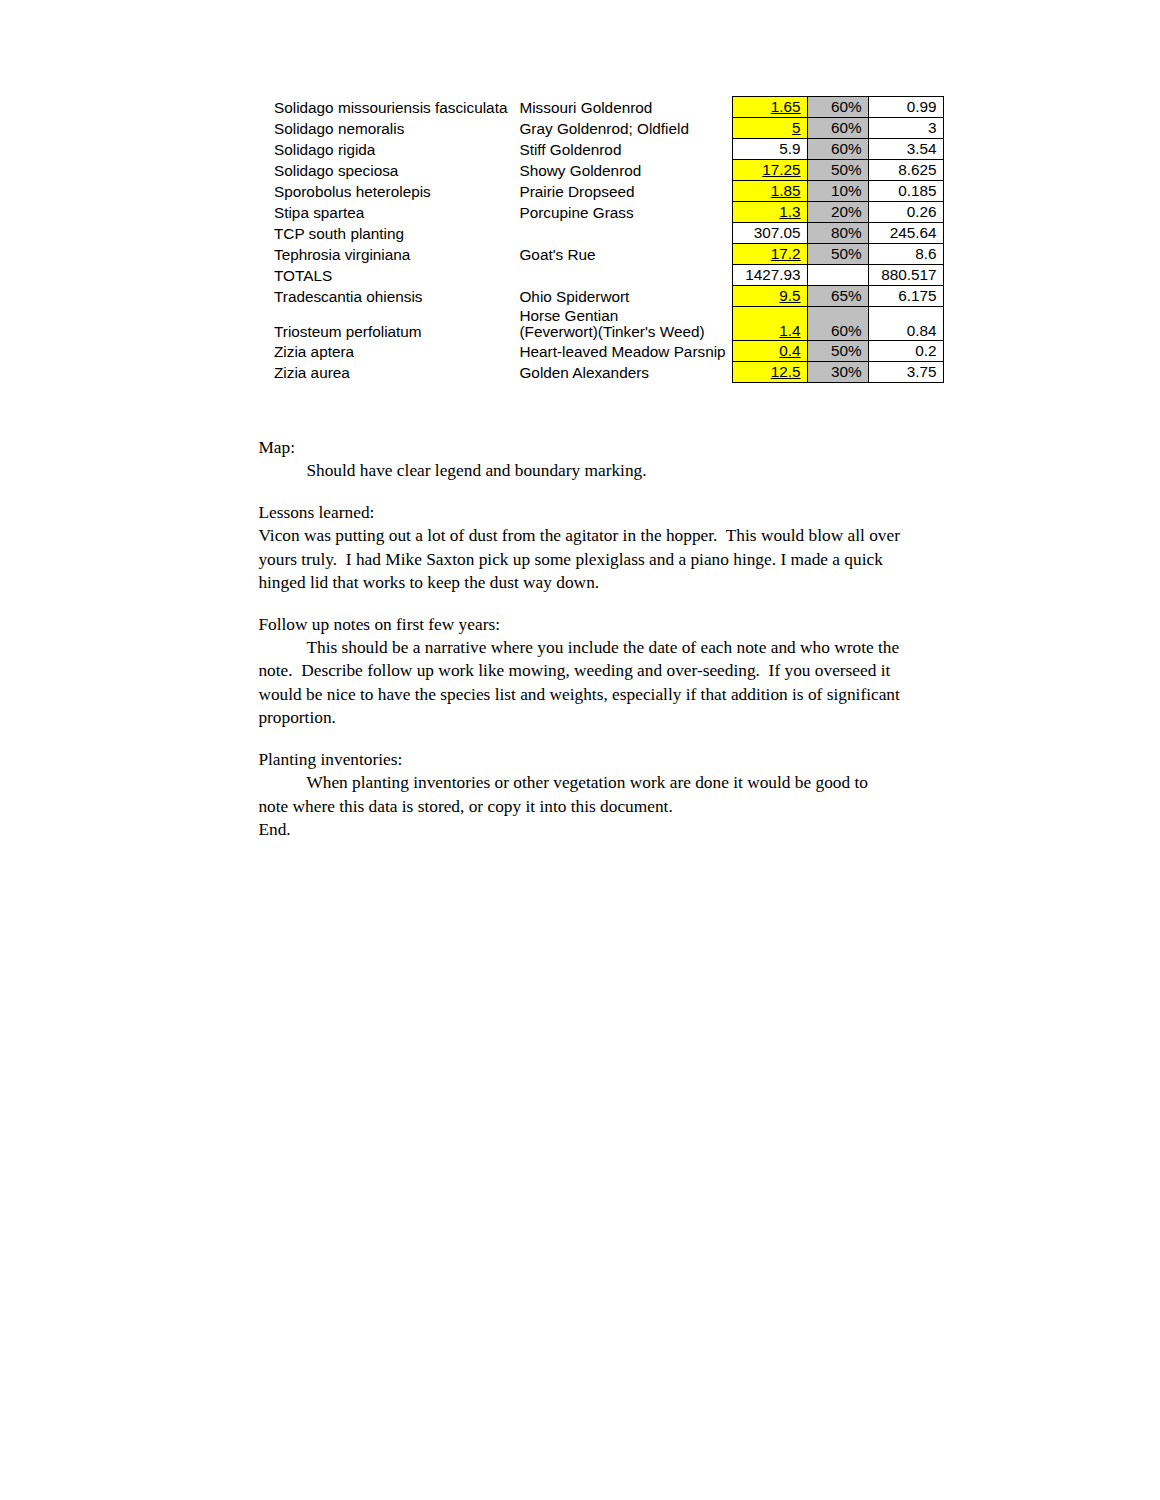| Solidago missouriensis fasciculata | Missouri Goldenrod | 1.65 | 60% | 0.99 |
| Solidago nemoralis | Gray Goldenrod; Oldfield | 5 | 60% | 3 |
| Solidago rigida | Stiff Goldenrod | 5.9 | 60% | 3.54 |
| Solidago speciosa | Showy Goldenrod | 17.25 | 50% | 8.625 |
| Sporobolus heterolepis | Prairie Dropseed | 1.85 | 10% | 0.185 |
| Stipa spartea | Porcupine Grass | 1.3 | 20% | 0.26 |
| TCP south planting | | 307.05 | 80% | 245.64 |
| Tephrosia virginiana | Goat's Rue | 17.2 | 50% | 8.6 |
| TOTALS | | 1427.93 | | 880.517 |
| Tradescantia ohiensis | Ohio Spiderwort | 9.5 | 65% | 6.175 |
| Triosteum perfoliatum | Horse Gentian (Feverwort)(Tinker's Weed) | 1.4 | 60% | 0.84 |
| Zizia aptera | Heart-leaved Meadow Parsnip | 0.4 | 50% | 0.2 |
| Zizia aurea | Golden Alexanders | 12.5 | 30% | 3.75 |
Map:
Should have clear legend and boundary marking.
Lessons learned:
Vicon was putting out a lot of dust from the agitator in the hopper. This would blow all over yours truly. I had Mike Saxton pick up some plexiglass and a piano hinge. I made a quick hinged lid that works to keep the dust way down.
Follow up notes on first few years:
This should be a narrative where you include the date of each note and who wrote the note. Describe follow up work like mowing, weeding and over-seeding. If you overseed it would be nice to have the species list and weights, especially if that addition is of significant proportion.
Planting inventories:
When planting inventories or other vegetation work are done it would be good to note where this data is stored, or copy it into this document.
End.